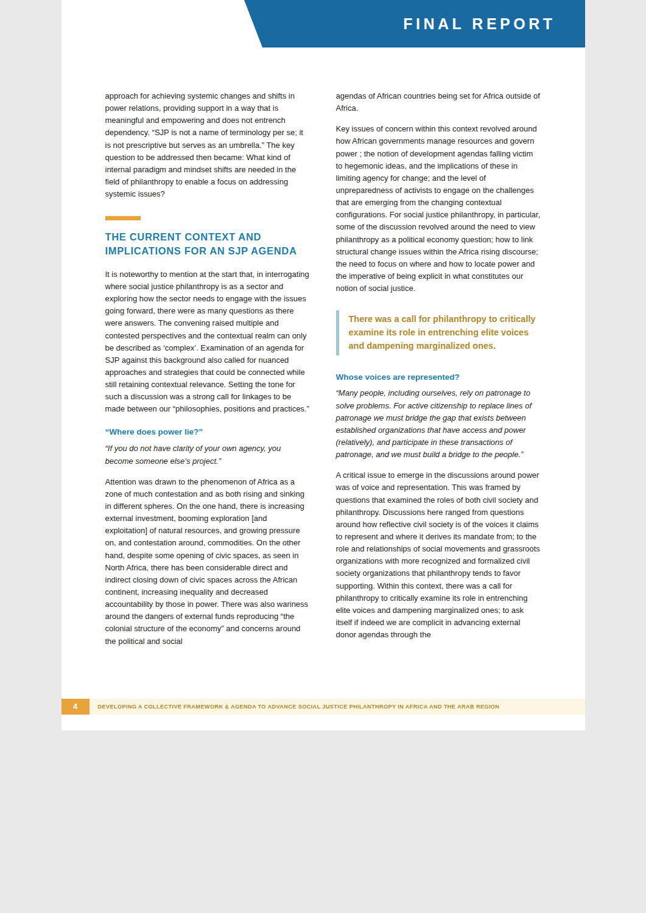FINAL REPORT
approach for achieving systemic changes and shifts in power relations, providing support in a way that is meaningful and empowering and does not entrench dependency. “SJP is not a name of terminology per se; it is not prescriptive but serves as an umbrella.” The key question to be addressed then became: What kind of internal paradigm and mindset shifts are needed in the field of philanthropy to enable a focus on addressing systemic issues?
The current context and implications for an SJP agenda
It is noteworthy to mention at the start that, in interrogating where social justice philanthropy is as a sector and exploring how the sector needs to engage with the issues going forward, there were as many questions as there were answers. The convening raised multiple and contested perspectives and the contextual realm can only be described as ‘complex’. Examination of an agenda for SJP against this background also called for nuanced approaches and strategies that could be connected while still retaining contextual relevance. Setting the tone for such a discussion was a strong call for linkages to be made between our “philosophies, positions and practices.”
“Where does power lie?”
“If you do not have clarity of your own agency, you become someone else’s project.”
Attention was drawn to the phenomenon of Africa as a zone of much contestation and as both rising and sinking in different spheres. On the one hand, there is increasing external investment, booming exploration [and exploitation] of natural resources, and growing pressure on, and contestation around, commodities. On the other hand, despite some opening of civic spaces, as seen in North Africa, there has been considerable direct and indirect closing down of civic spaces across the African continent, increasing inequality and decreased accountability by those in power. There was also wariness around the dangers of external funds reproducing “the colonial structure of the economy” and concerns around the political and social
agendas of African countries being set for Africa outside of Africa.
Key issues of concern within this context revolved around how African governments manage resources and govern power ; the notion of development agendas falling victim to hegemonic ideas, and the implications of these in limiting agency for change; and the level of unpreparedness of activists to engage on the challenges that are emerging from the changing contextual configurations. For social justice philanthropy, in particular, some of the discussion revolved around the need to view philanthropy as a political economy question; how to link structural change issues within the Africa rising discourse; the need to focus on where and how to locate power and the imperative of being explicit in what constitutes our notion of social justice.
There was a call for philanthropy to critically examine its role in entrenching elite voices and dampening marginalized ones.
Whose voices are represented?
“Many people, including ourselves, rely on patronage to solve problems. For active citizenship to replace lines of patronage we must bridge the gap that exists between established organizations that have access and power (relatively), and participate in these transactions of patronage, and we must build a bridge to the people.”
A critical issue to emerge in the discussions around power was of voice and representation. This was framed by questions that examined the roles of both civil society and philanthropy. Discussions here ranged from questions around how reflective civil society is of the voices it claims to represent and where it derives its mandate from; to the role and relationships of social movements and grassroots organizations with more recognized and formalized civil society organizations that philanthropy tends to favor supporting. Within this context, there was a call for philanthropy to critically examine its role in entrenching elite voices and dampening marginalized ones; to ask itself if indeed we are complicit in advancing external donor agendas through the
4
Developing a Collective Framework & Agenda to Advance Social Justice Philanthropy in Africa and the Arab Region